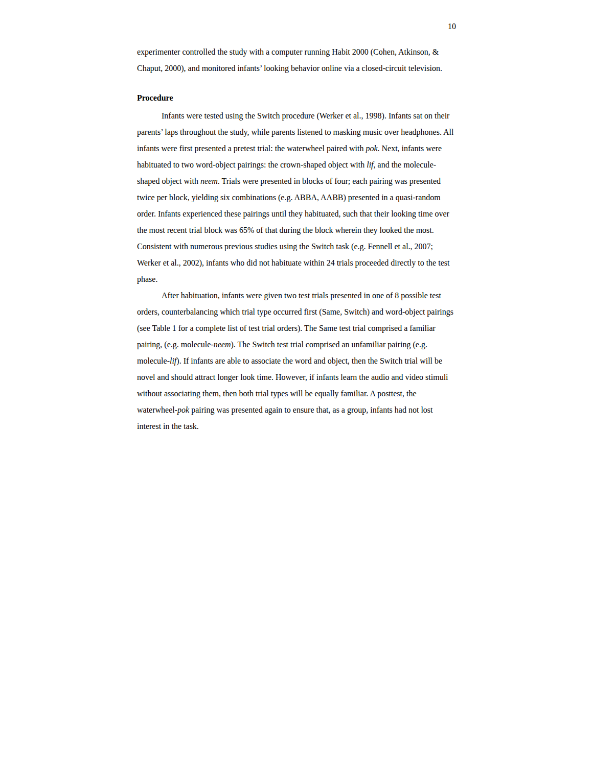10
experimenter controlled the study with a computer running Habit 2000 (Cohen, Atkinson, & Chaput, 2000), and monitored infants’ looking behavior online via a closed-circuit television.
Procedure
Infants were tested using the Switch procedure (Werker et al., 1998). Infants sat on their parents’ laps throughout the study, while parents listened to masking music over headphones. All infants were first presented a pretest trial: the waterwheel paired with pok. Next, infants were habituated to two word-object pairings: the crown-shaped object with lif, and the molecule-shaped object with neem. Trials were presented in blocks of four; each pairing was presented twice per block, yielding six combinations (e.g. ABBA, AABB) presented in a quasi-random order. Infants experienced these pairings until they habituated, such that their looking time over the most recent trial block was 65% of that during the block wherein they looked the most. Consistent with numerous previous studies using the Switch task (e.g. Fennell et al., 2007; Werker et al., 2002), infants who did not habituate within 24 trials proceeded directly to the test phase.
After habituation, infants were given two test trials presented in one of 8 possible test orders, counterbalancing which trial type occurred first (Same, Switch) and word-object pairings (see Table 1 for a complete list of test trial orders). The Same test trial comprised a familiar pairing, (e.g. molecule-neem). The Switch test trial comprised an unfamiliar pairing (e.g. molecule-lif). If infants are able to associate the word and object, then the Switch trial will be novel and should attract longer look time. However, if infants learn the audio and video stimuli without associating them, then both trial types will be equally familiar. A posttest, the waterwheel-pok pairing was presented again to ensure that, as a group, infants had not lost interest in the task.